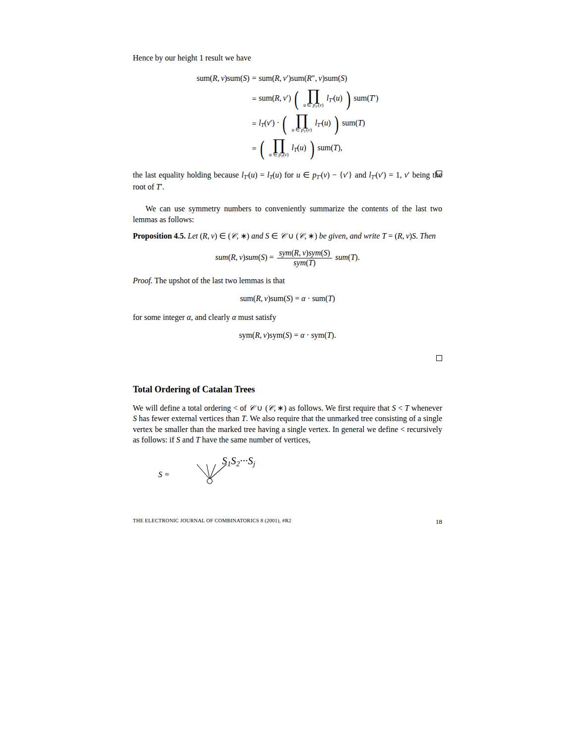Hence by our height 1 result we have
| sum ( R , v ) sum ( S ) | = | sum ( R , v ′) sum ( R ″, v ) sum ( S ) |
| | = | sum ( R , v ′) ( ∏ u ∈ p T′ ( v ) l T′ ( u ) ) sum ( T ′) |
| | = | l T ( v ′) · ( ∏ u ∈ p T′ ( v ) l T′ ( u ) ) sum ( T ) |
| | = | ( ∏ u ∈ p T ( v ) l T ( u ) ) sum ( T ), |
the last equality holding because lT′(u) = lT(u) for u ∈ pT′(v) − {v′} and lT′(v′) = 1, v′ being the root of T′.
We can use symmetry numbers to conveniently summarize the contents of the last two lemmas as follows:
Proposition 4.5. Let (R, v) ∈ (𝒞, ∗) and S ∈ 𝒞 ∪ (𝒞, ∗) be given, and write T = (R, v)S. Then
sum(R, v)sum(S) = sym(R, v)sym(S) sym(T) sum(T).
Proof. The upshot of the last two lemmas is that
sum(R, v)sum(S) = α · sum(T)
for some integer α, and clearly α must satisfy
sym(R, v)sym(S) = α · sym(T).
Total Ordering of Catalan Trees
We will define a total ordering < of 𝒞 ∪ (𝒞, ∗) as follows. We first require that S < T whenever S has fewer external vertices than T. We also require that the unmarked tree consisting of a single vertex be smaller than the marked tree having a single vertex. In general we define < recursively as follows: if S and T have the same number of vertices,
S = S1 S2···Sj
THE ELECTRONIC JOURNAL OF COMBINATORICS 8 (2001), #R2 18